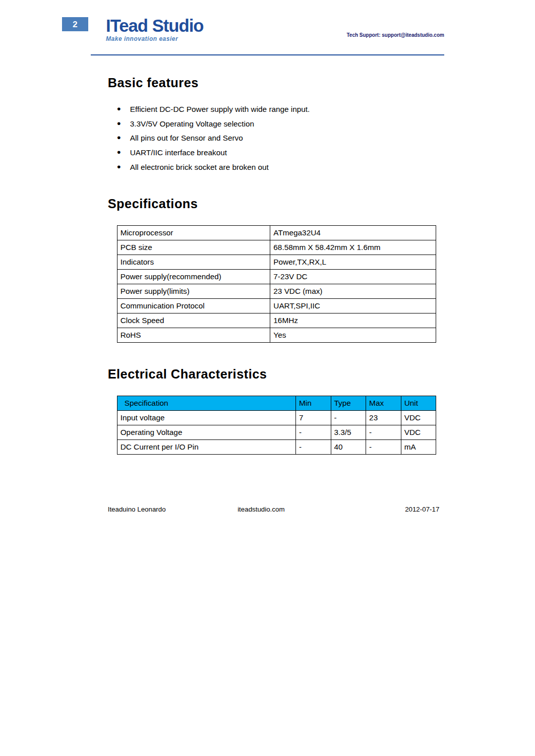2
ITead Studio
Make innovation easier
Tech Support: support@iteadstudio.com
Basic features
Efficient DC-DC Power supply with wide range input.
3.3V/5V Operating Voltage selection
All pins out for Sensor and Servo
UART/IIC interface breakout
All electronic brick socket are broken out
Specifications
| Microprocessor | ATmega32U4 |
| PCB size | 68.58mm X 58.42mm X 1.6mm |
| Indicators | Power,TX,RX,L |
| Power supply(recommended) | 7-23V DC |
| Power supply(limits) | 23 VDC (max) |
| Communication Protocol | UART,SPI,IIC |
| Clock Speed | 16MHz |
| RoHS | Yes |
Electrical Characteristics
| Specification | Min | Type | Max | Unit |
| --- | --- | --- | --- | --- |
| Input voltage | 7 | - | 23 | VDC |
| Operating Voltage | - | 3.3/5 | - | VDC |
| DC Current per I/O Pin | - | 40 | - | mA |
Iteaduino Leonardo
iteadstudio.com
2012-07-17